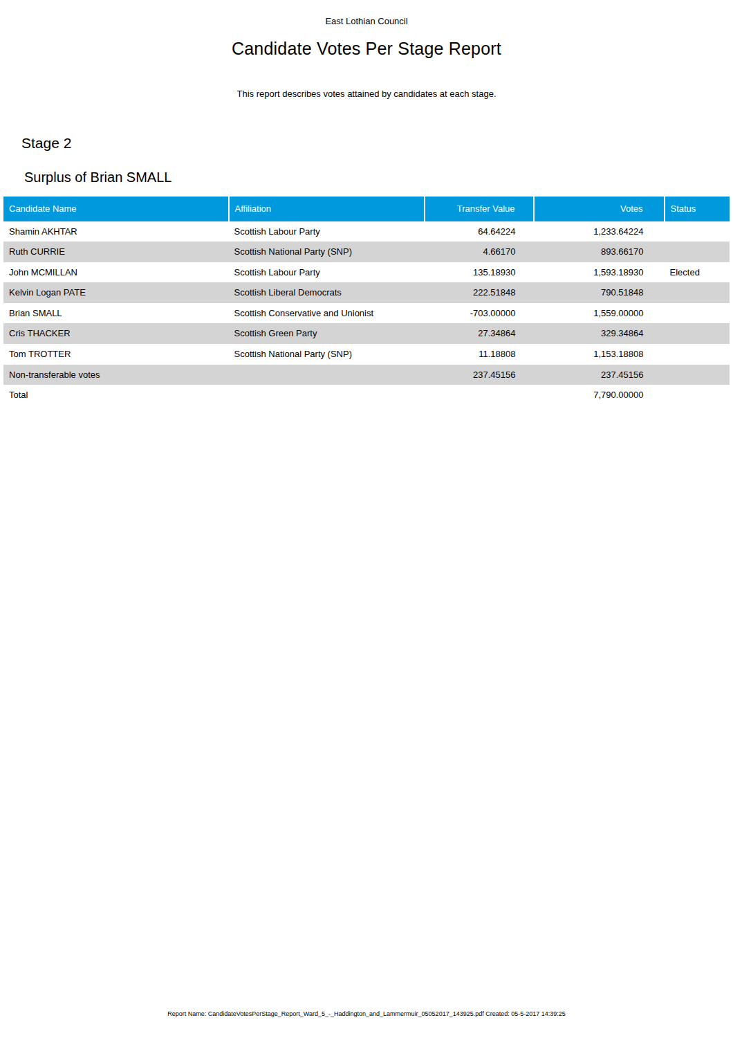East Lothian Council
Candidate Votes Per Stage Report
This report describes votes attained by candidates at each stage.
Stage 2
Surplus of Brian SMALL
| Candidate Name | Affiliation | Transfer Value | Votes | Status |
| --- | --- | --- | --- | --- |
| Shamin AKHTAR | Scottish Labour Party | 64.64224 | 1,233.64224 | |
| Ruth CURRIE | Scottish National Party (SNP) | 4.66170 | 893.66170 | |
| John MCMILLAN | Scottish Labour Party | 135.18930 | 1,593.18930 | Elected |
| Kelvin Logan PATE | Scottish Liberal Democrats | 222.51848 | 790.51848 | |
| Brian SMALL | Scottish Conservative and Unionist | -703.00000 | 1,559.00000 | |
| Cris THACKER | Scottish Green Party | 27.34864 | 329.34864 | |
| Tom TROTTER | Scottish National Party (SNP) | 11.18808 | 1,153.18808 | |
| Non-transferable votes | | 237.45156 | 237.45156 | |
| Total | | | 7,790.00000 | |
Report Name: CandidateVotesPerStage_Report_Ward_5_-_Haddington_and_Lammermuir_05052017_143925.pdf Created: 05-5-2017 14:39:25